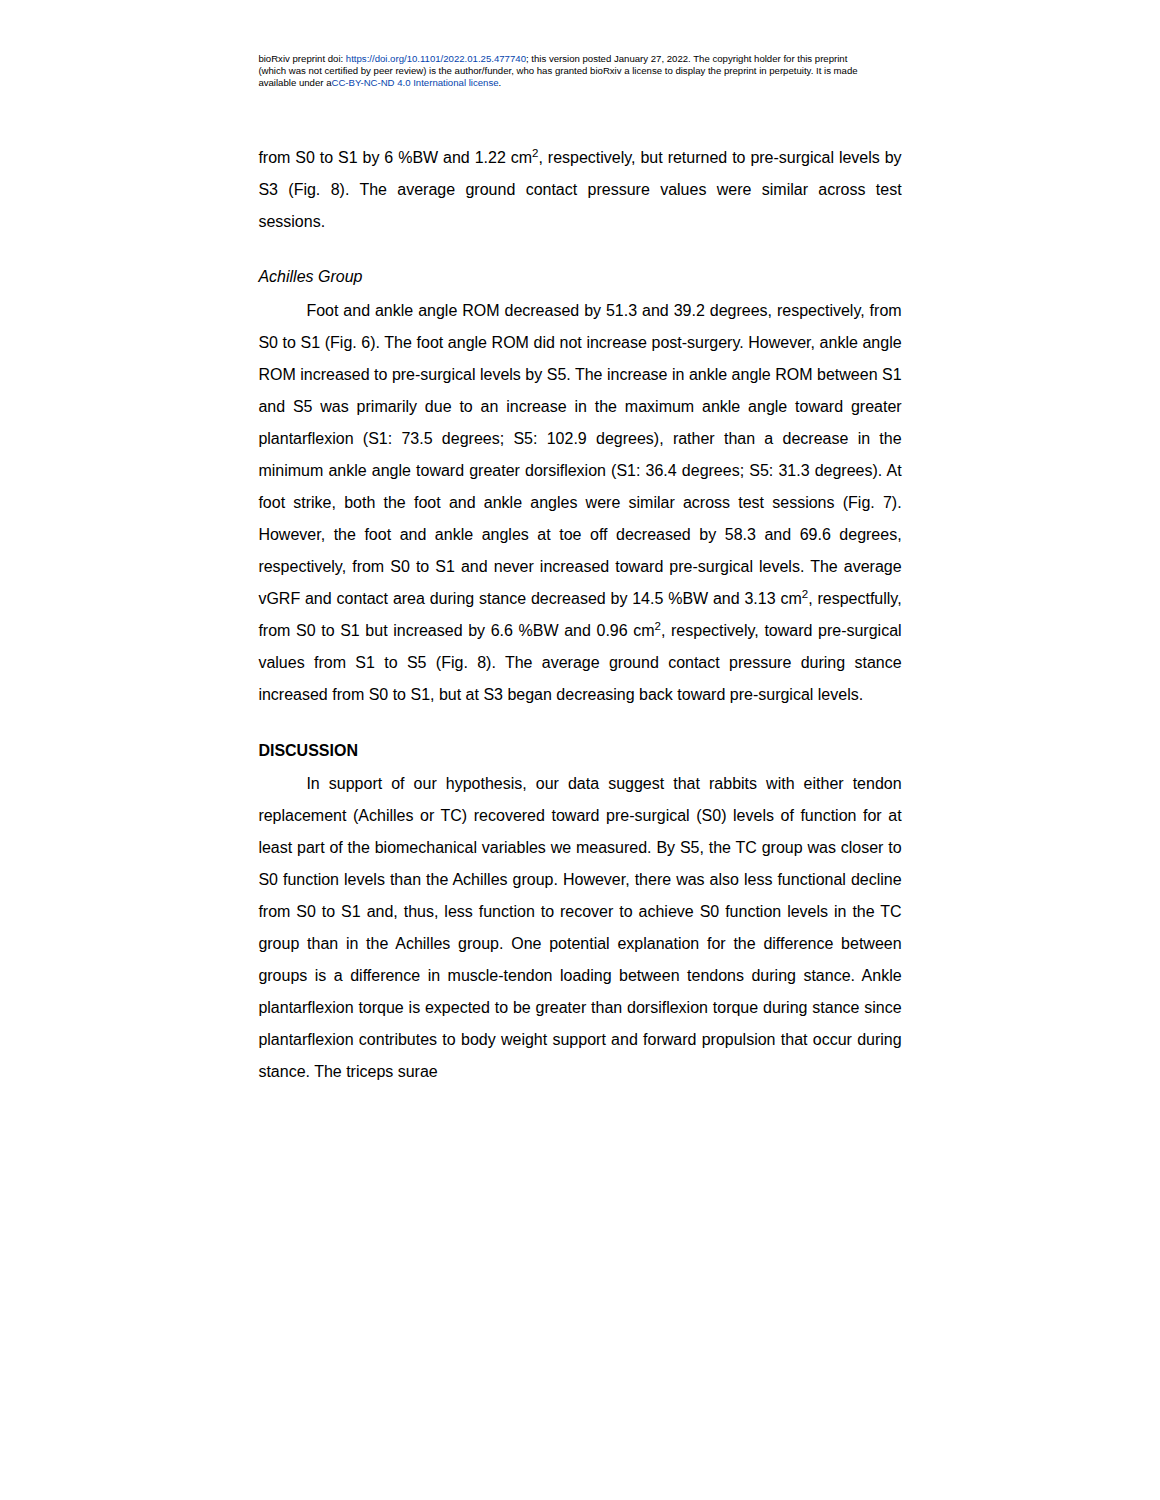bioRxiv preprint doi: https://doi.org/10.1101/2022.01.25.477740; this version posted January 27, 2022. The copyright holder for this preprint
(which was not certified by peer review) is the author/funder, who has granted bioRxiv a license to display the preprint in perpetuity. It is made
available under aCC-BY-NC-ND 4.0 International license.
from S0 to S1 by 6 %BW and 1.22 cm2, respectively, but returned to pre-surgical levels by S3 (Fig. 8). The average ground contact pressure values were similar across test sessions.
Achilles Group
Foot and ankle angle ROM decreased by 51.3 and 39.2 degrees, respectively, from S0 to S1 (Fig. 6). The foot angle ROM did not increase post-surgery. However, ankle angle ROM increased to pre-surgical levels by S5. The increase in ankle angle ROM between S1 and S5 was primarily due to an increase in the maximum ankle angle toward greater plantarflexion (S1: 73.5 degrees; S5: 102.9 degrees), rather than a decrease in the minimum ankle angle toward greater dorsiflexion (S1: 36.4 degrees; S5: 31.3 degrees). At foot strike, both the foot and ankle angles were similar across test sessions (Fig. 7). However, the foot and ankle angles at toe off decreased by 58.3 and 69.6 degrees, respectively, from S0 to S1 and never increased toward pre-surgical levels. The average vGRF and contact area during stance decreased by 14.5 %BW and 3.13 cm2, respectfully, from S0 to S1 but increased by 6.6 %BW and 0.96 cm2, respectively, toward pre-surgical values from S1 to S5 (Fig. 8). The average ground contact pressure during stance increased from S0 to S1, but at S3 began decreasing back toward pre-surgical levels.
DISCUSSION
In support of our hypothesis, our data suggest that rabbits with either tendon replacement (Achilles or TC) recovered toward pre-surgical (S0) levels of function for at least part of the biomechanical variables we measured. By S5, the TC group was closer to S0 function levels than the Achilles group. However, there was also less functional decline from S0 to S1 and, thus, less function to recover to achieve S0 function levels in the TC group than in the Achilles group. One potential explanation for the difference between groups is a difference in muscle-tendon loading between tendons during stance. Ankle plantarflexion torque is expected to be greater than dorsiflexion torque during stance since plantarflexion contributes to body weight support and forward propulsion that occur during stance. The triceps surae